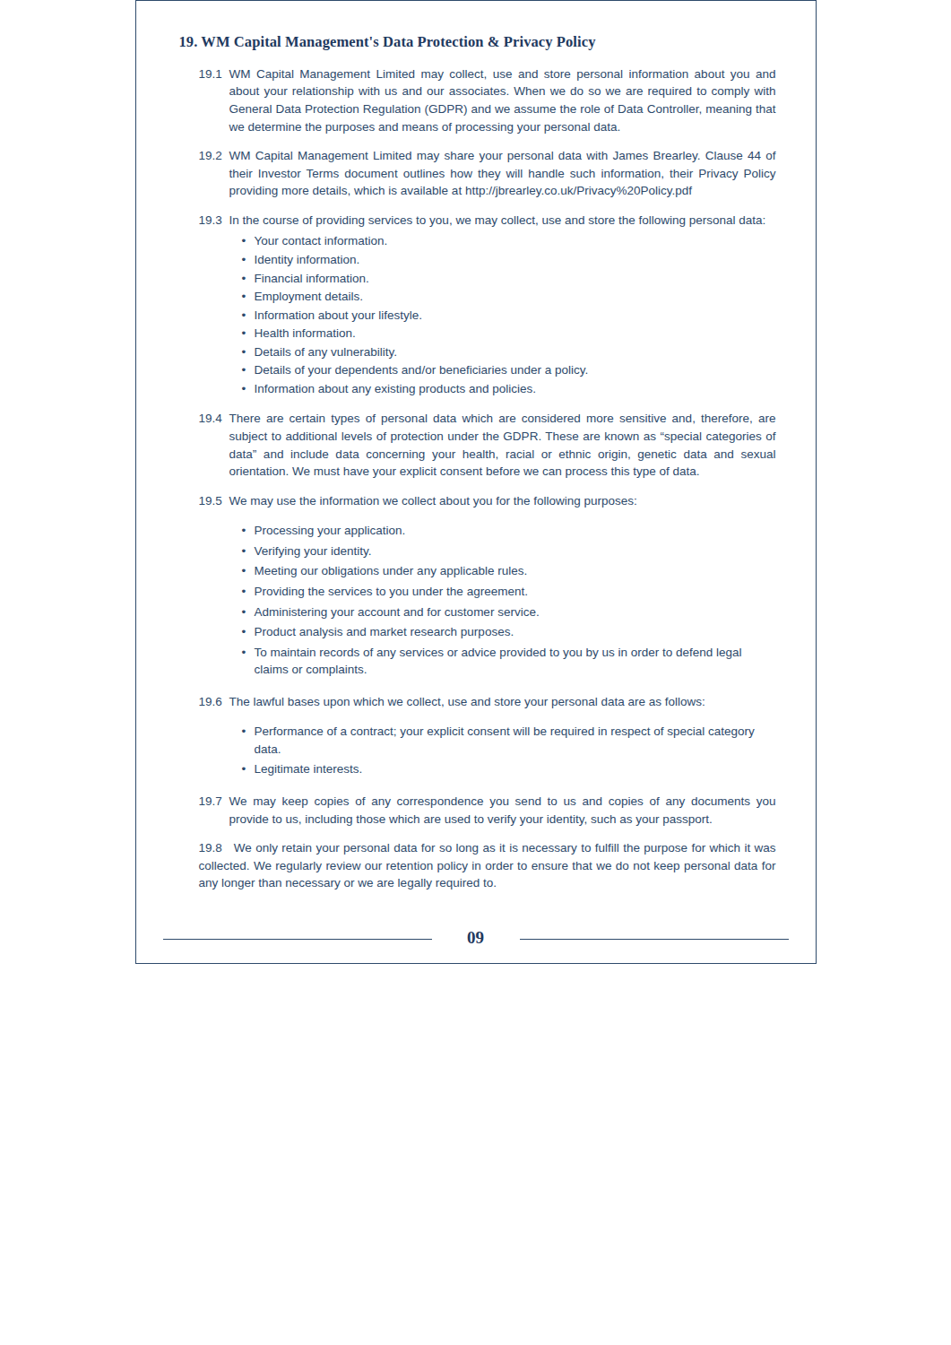19. WM Capital Management's Data Protection & Privacy Policy
19.1
WM Capital Management Limited may collect, use and store personal information about you and about your relationship with us and our associates. When we do so we are required to comply with General Data Protection Regulation (GDPR) and we assume the role of Data Controller, meaning that we determine the purposes and means of processing your personal data.
19.2
WM Capital Management Limited may share your personal data with James Brearley. Clause 44 of their Investor Terms document outlines how they will handle such information, their Privacy Policy providing more details, which is available at http://jbrearley.co.uk/Privacy%20Policy.pdf
19.3
In the course of providing services to you, we may collect, use and store the following personal data:
Your contact information.
Identity information.
Financial information.
Employment details.
Information about your lifestyle.
Health information.
Details of any vulnerability.
Details of your dependents and/or beneficiaries under a policy.
Information about any existing products and policies.
19.4
There are certain types of personal data which are considered more sensitive and, therefore, are subject to additional levels of protection under the GDPR. These are known as “special categories of data” and include data concerning your health, racial or ethnic origin, genetic data and sexual orientation. We must have your explicit consent before we can process this type of data.
19.5
We may use the information we collect about you for the following purposes:
Processing your application.
Verifying your identity.
Meeting our obligations under any applicable rules.
Providing the services to you under the agreement.
Administering your account and for customer service.
Product analysis and market research purposes.
To maintain records of any services or advice provided to you by us in order to defend legal claims or complaints.
19.6
The lawful bases upon which we collect, use and store your personal data are as follows:
Performance of a contract; your explicit consent will be required in respect of special category data.
Legitimate interests.
19.7
We may keep copies of any correspondence you send to us and copies of any documents you provide to us, including those which are used to verify your identity, such as your passport.
19.8 We only retain your personal data for so long as it is necessary to fulfill the purpose for which it was collected. We regularly review our retention policy in order to ensure that we do not keep personal data for any longer than necessary or we are legally required to.
09